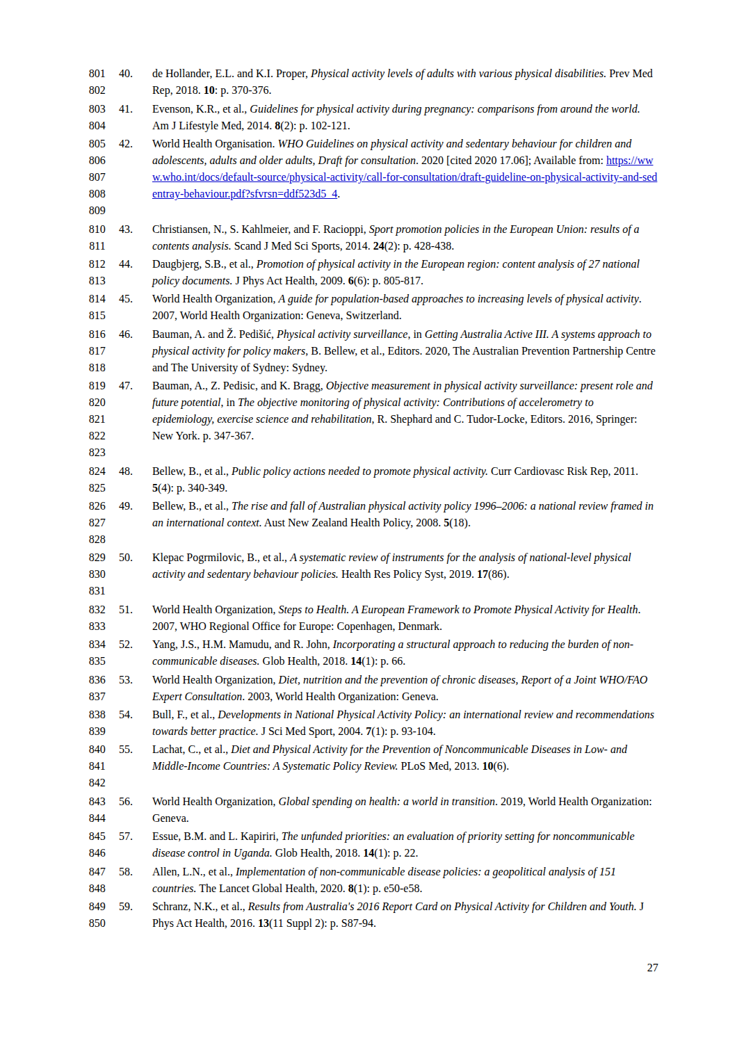801
802 40. de Hollander, E.L. and K.I. Proper, Physical activity levels of adults with various physical disabilities. Prev Med Rep, 2018. 10: p. 370-376.
803
804 41. Evenson, K.R., et al., Guidelines for physical activity during pregnancy: comparisons from around the world. Am J Lifestyle Med, 2014. 8(2): p. 102-121.
805
806
807
808
809 42. World Health Organisation. WHO Guidelines on physical activity and sedentary behaviour for children and adolescents, adults and older adults, Draft for consultation. 2020 [cited 2020 17.06]; Available from: https://www.who.int/docs/default-source/physical-activity/call-for-consultation/draft-guideline-on-physical-activity-and-sedentray-behaviour.pdf?sfvrsn=ddf523d5_4.
810
811 43. Christiansen, N., S. Kahlmeier, and F. Racioppi, Sport promotion policies in the European Union: results of a contents analysis. Scand J Med Sci Sports, 2014. 24(2): p. 428-438.
812
813 44. Daugbjerg, S.B., et al., Promotion of physical activity in the European region: content analysis of 27 national policy documents. J Phys Act Health, 2009. 6(6): p. 805-817.
814
815 45. World Health Organization, A guide for population-based approaches to increasing levels of physical activity. 2007, World Health Organization: Geneva, Switzerland.
816
817
818 46. Bauman, A. and Ž. Pedišić, Physical activity surveillance, in Getting Australia Active III. A systems approach to physical activity for policy makers, B. Bellew, et al., Editors. 2020, The Australian Prevention Partnership Centre and The University of Sydney: Sydney.
819
820
821
822
823 47. Bauman, A., Z. Pedisic, and K. Bragg, Objective measurement in physical activity surveillance: present role and future potential, in The objective monitoring of physical activity: Contributions of accelerometry to epidemiology, exercise science and rehabilitation, R. Shephard and C. Tudor-Locke, Editors. 2016, Springer: New York. p. 347-367.
824
825 48. Bellew, B., et al., Public policy actions needed to promote physical activity. Curr Cardiovasc Risk Rep, 2011. 5(4): p. 340-349.
826
827
828 49. Bellew, B., et al., The rise and fall of Australian physical activity policy 1996–2006: a national review framed in an international context. Aust New Zealand Health Policy, 2008. 5(18).
829
830
831 50. Klepac Pogrmilovic, B., et al., A systematic review of instruments for the analysis of national-level physical activity and sedentary behaviour policies. Health Res Policy Syst, 2019. 17(86).
832
833 51. World Health Organization, Steps to Health. A European Framework to Promote Physical Activity for Health. 2007, WHO Regional Office for Europe: Copenhagen, Denmark.
834
835 52. Yang, J.S., H.M. Mamudu, and R. John, Incorporating a structural approach to reducing the burden of non-communicable diseases. Glob Health, 2018. 14(1): p. 66.
836
837 53. World Health Organization, Diet, nutrition and the prevention of chronic diseases, Report of a Joint WHO/FAO Expert Consultation. 2003, World Health Organization: Geneva.
838
839 54. Bull, F., et al., Developments in National Physical Activity Policy: an international review and recommendations towards better practice. J Sci Med Sport, 2004. 7(1): p. 93-104.
840
841
842 55. Lachat, C., et al., Diet and Physical Activity for the Prevention of Noncommunicable Diseases in Low- and Middle-Income Countries: A Systematic Policy Review. PLoS Med, 2013. 10(6).
843
844 56. World Health Organization, Global spending on health: a world in transition. 2019, World Health Organization: Geneva.
845
846 57. Essue, B.M. and L. Kapiriri, The unfunded priorities: an evaluation of priority setting for noncommunicable disease control in Uganda. Glob Health, 2018. 14(1): p. 22.
847
848 58. Allen, L.N., et al., Implementation of non-communicable disease policies: a geopolitical analysis of 151 countries. The Lancet Global Health, 2020. 8(1): p. e50-e58.
849
850 59. Schranz, N.K., et al., Results from Australia's 2016 Report Card on Physical Activity for Children and Youth. J Phys Act Health, 2016. 13(11 Suppl 2): p. S87-94.
27